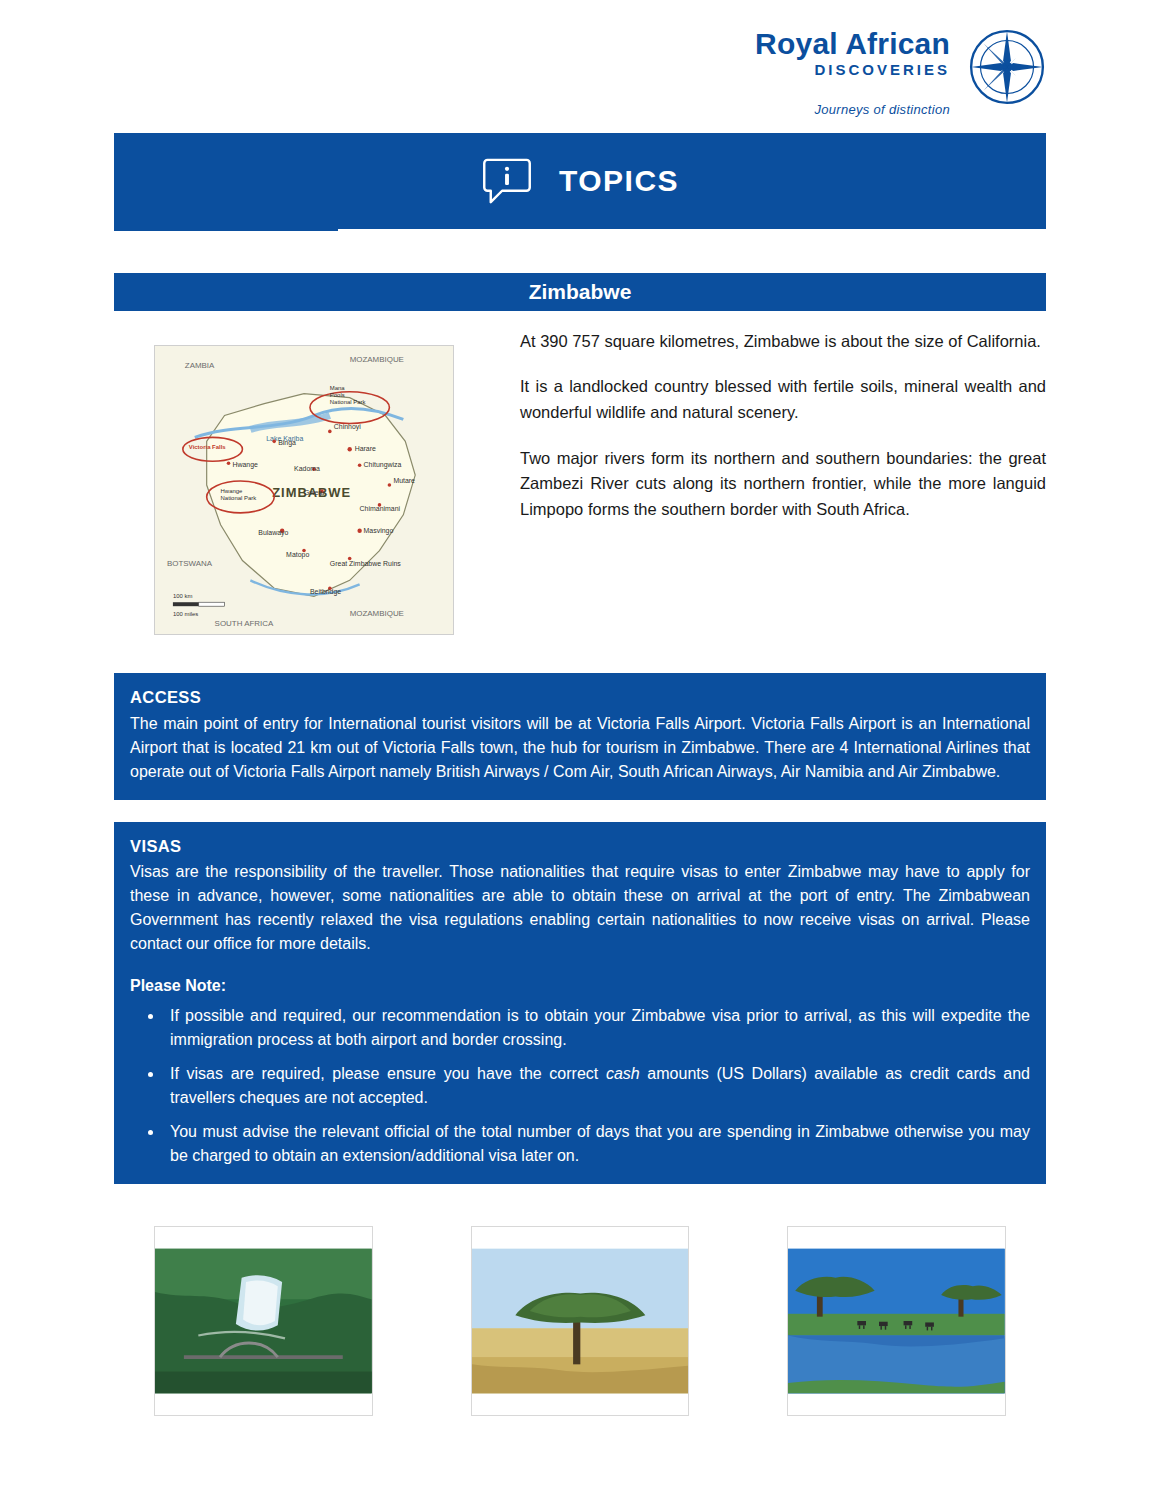Royal African
DISCOVERIES
Journeys of distinction
TOPICS
Zimbabwe
ZAMBIA MOZAMBIQUE BOTSWANA MOZAMBIQUE SOUTH AFRICA Lake Kariba ZIMBABWE Harare Chinhoyi Chitungwiza Kadoma Gweru Mutare Chimanimani Bulawayo Masvingo Matopo Great Zimbabwe Ruins Beitbridge Binga Hwange ManaPools National Park Victoria Falls HwangeNational Park 100 km 100 miles
At 390 757 square kilometres, Zimbabwe is about the size of California.
It is a landlocked country blessed with fertile soils, mineral wealth and wonderful wildlife and natural scenery.
Two major rivers form its northern and southern boundaries: the great Zambezi River cuts along its northern frontier, while the more languid Limpopo forms the southern border with South Africa.
ACCESS
The main point of entry for International tourist visitors will be at Victoria Falls Airport. Victoria Falls Airport is an International Airport that is located 21 km out of Victoria Falls town, the hub for tourism in Zimbabwe. There are 4 International Airlines that operate out of Victoria Falls Airport namely British Airways / Com Air, South African Airways, Air Namibia and Air Zimbabwe.
VISAS
Visas are the responsibility of the traveller. Those nationalities that require visas to enter Zimbabwe may have to apply for these in advance, however, some nationalities are able to obtain these on arrival at the port of entry. The Zimbabwean Government has recently relaxed the visa regulations enabling certain nationalities to now receive visas on arrival. Please contact our office for more details.
Please Note:
If possible and required, our recommendation is to obtain your Zimbabwe visa prior to arrival, as this will expedite the immigration process at both airport and border crossing.
If visas are required, please ensure you have the correct cash amounts (US Dollars) available as credit cards and travellers cheques are not accepted.
You must advise the relevant official of the total number of days that you are spending in Zimbabwe otherwise you may be charged to obtain an extension/additional visa later on.